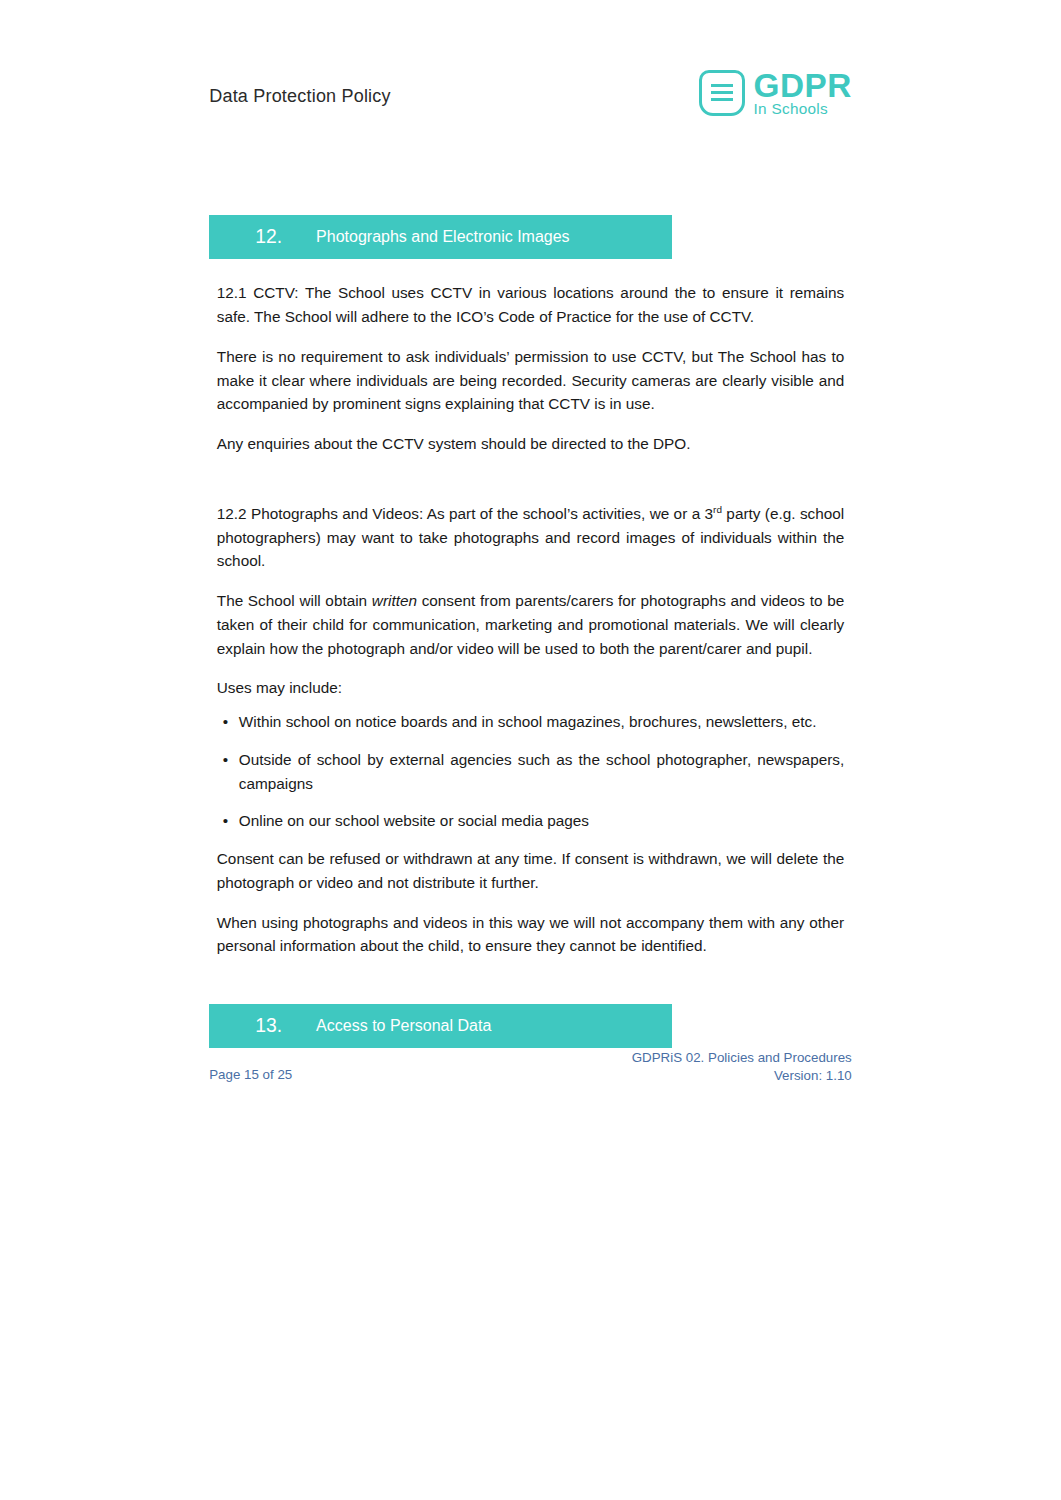Data Protection Policy
GDPR
In Schools
12. Photographs and Electronic Images
12.1 CCTV: The School uses CCTV in various locations around the to ensure it remains safe. The School will adhere to the ICO’s Code of Practice for the use of CCTV.
There is no requirement to ask individuals’ permission to use CCTV, but The School has to make it clear where individuals are being recorded. Security cameras are clearly visible and accompanied by prominent signs explaining that CCTV is in use.
Any enquiries about the CCTV system should be directed to the DPO.
12.2 Photographs and Videos: As part of the school’s activities, we or a 3rd party (e.g. school photographers) may want to take photographs and record images of individuals within the school.
The School will obtain written consent from parents/carers for photographs and videos to be taken of their child for communication, marketing and promotional materials. We will clearly explain how the photograph and/or video will be used to both the parent/carer and pupil.
Uses may include:
Within school on notice boards and in school magazines, brochures, newsletters, etc.
Outside of school by external agencies such as the school photographer, newspapers, campaigns
Online on our school website or social media pages
Consent can be refused or withdrawn at any time. If consent is withdrawn, we will delete the photograph or video and not distribute it further.
When using photographs and videos in this way we will not accompany them with any other personal information about the child, to ensure they cannot be identified.
13. Access to Personal Data
Page 15 of 25
GDPRiS 02. Policies and Procedures
Version: 1.10